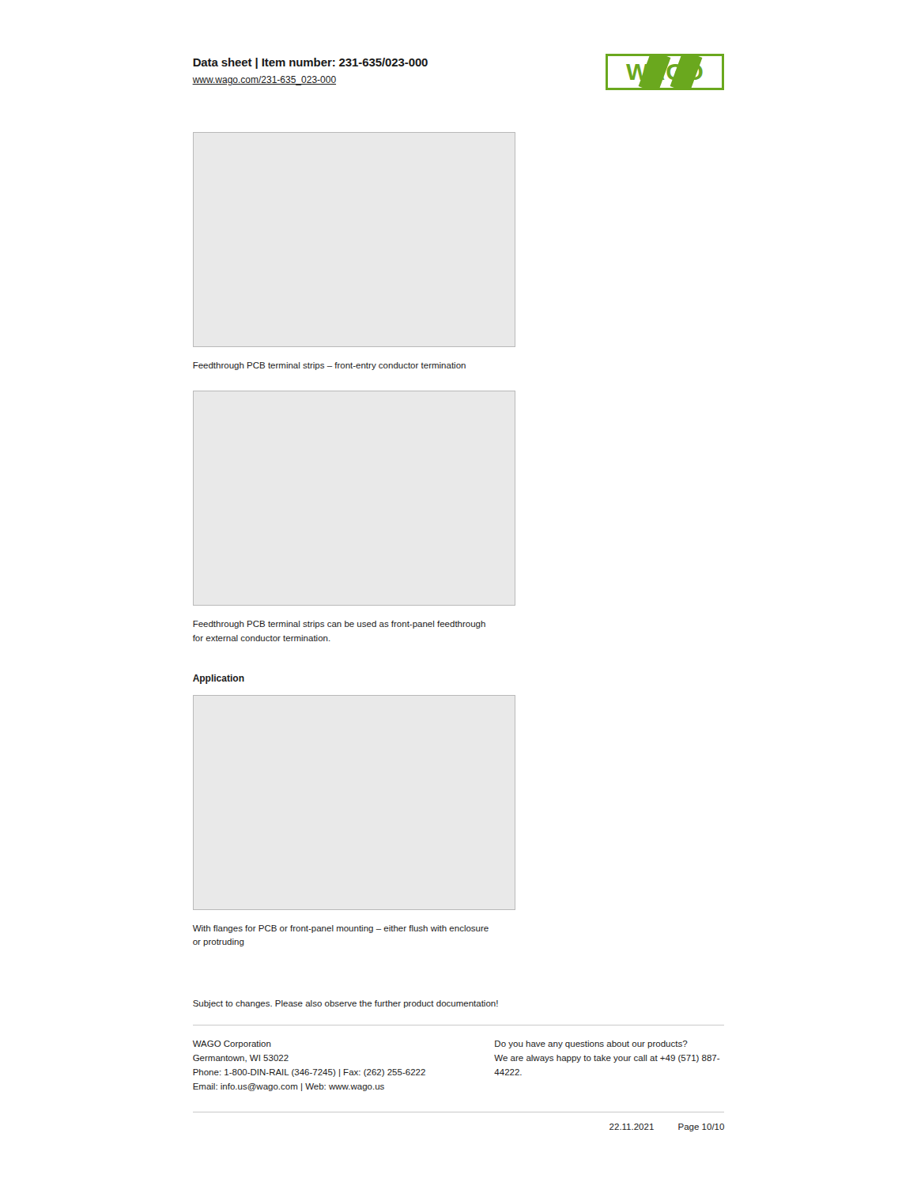Data sheet | Item number: 231-635/023-000
www.wago.com/231-635_023-000
WAGO
Feedthrough PCB terminal strips – front-entry conductor termination
Feedthrough PCB terminal strips can be used as front-panel feedthrough for external conductor termination.
Application
With flanges for PCB or front-panel mounting – either flush with enclosure or protruding
Subject to changes. Please also observe the further product documentation!
WAGO Corporation
Germantown, WI 53022
Phone: 1-800-DIN-RAIL (346-7245) | Fax: (262) 255-6222
Email: info.us@wago.com | Web: www.wago.us
Do you have any questions about our products?
We are always happy to take your call at +49 (571) 887-44222.
22.11.2021 Page 10/10